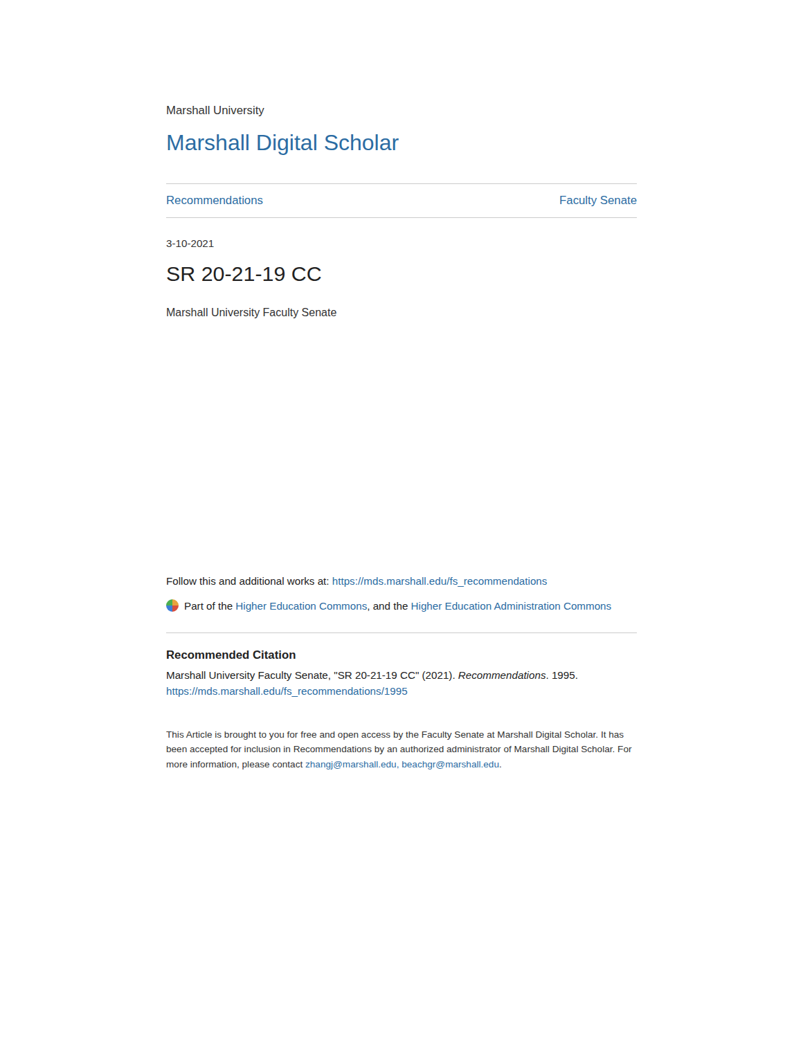Marshall University
Marshall Digital Scholar
Recommendations Faculty Senate
3-10-2021
SR 20-21-19 CC
Marshall University Faculty Senate
Follow this and additional works at: https://mds.marshall.edu/fs_recommendations
Part of the Higher Education Commons, and the Higher Education Administration Commons
Recommended Citation
Marshall University Faculty Senate, "SR 20-21-19 CC" (2021). Recommendations. 1995.
https://mds.marshall.edu/fs_recommendations/1995
This Article is brought to you for free and open access by the Faculty Senate at Marshall Digital Scholar. It has been accepted for inclusion in Recommendations by an authorized administrator of Marshall Digital Scholar. For more information, please contact zhangj@marshall.edu, beachgr@marshall.edu.